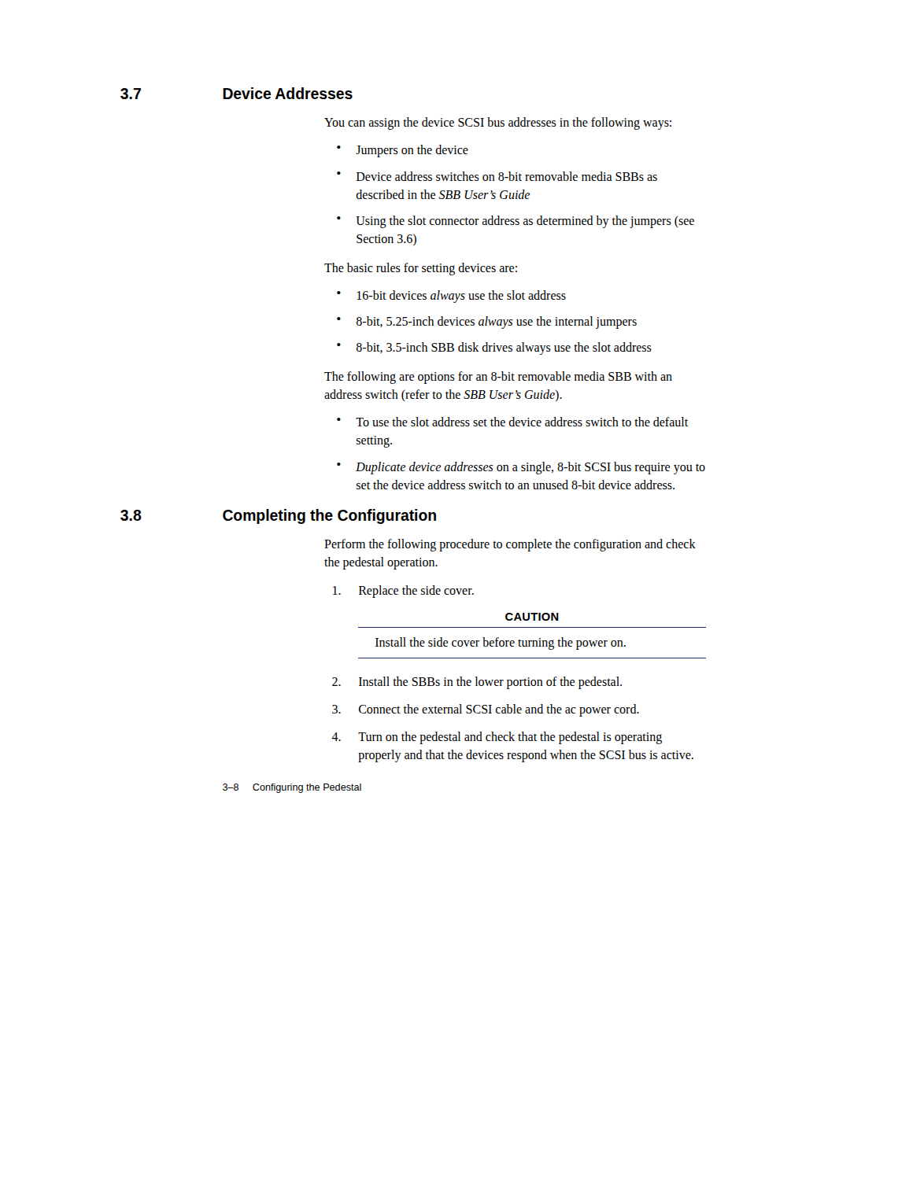3.7 Device Addresses
You can assign the device SCSI bus addresses in the following ways:
Jumpers on the device
Device address switches on 8-bit removable media SBBs as described in the SBB User’s Guide
Using the slot connector address as determined by the jumpers (see Section 3.6)
The basic rules for setting devices are:
16-bit devices always use the slot address
8-bit, 5.25-inch devices always use the internal jumpers
8-bit, 3.5-inch SBB disk drives always use the slot address
The following are options for an 8-bit removable media SBB with an address switch (refer to the SBB User’s Guide).
To use the slot address set the device address switch to the default setting.
Duplicate device addresses on a single, 8-bit SCSI bus require you to set the device address switch to an unused 8-bit device address.
3.8 Completing the Configuration
Perform the following procedure to complete the configuration and check the pedestal operation.
Replace the side cover.
CAUTION
Install the side cover before turning the power on.
Install the SBBs in the lower portion of the pedestal.
Connect the external SCSI cable and the ac power cord.
Turn on the pedestal and check that the pedestal is operating properly and that the devices respond when the SCSI bus is active.
3–8 Configuring the Pedestal